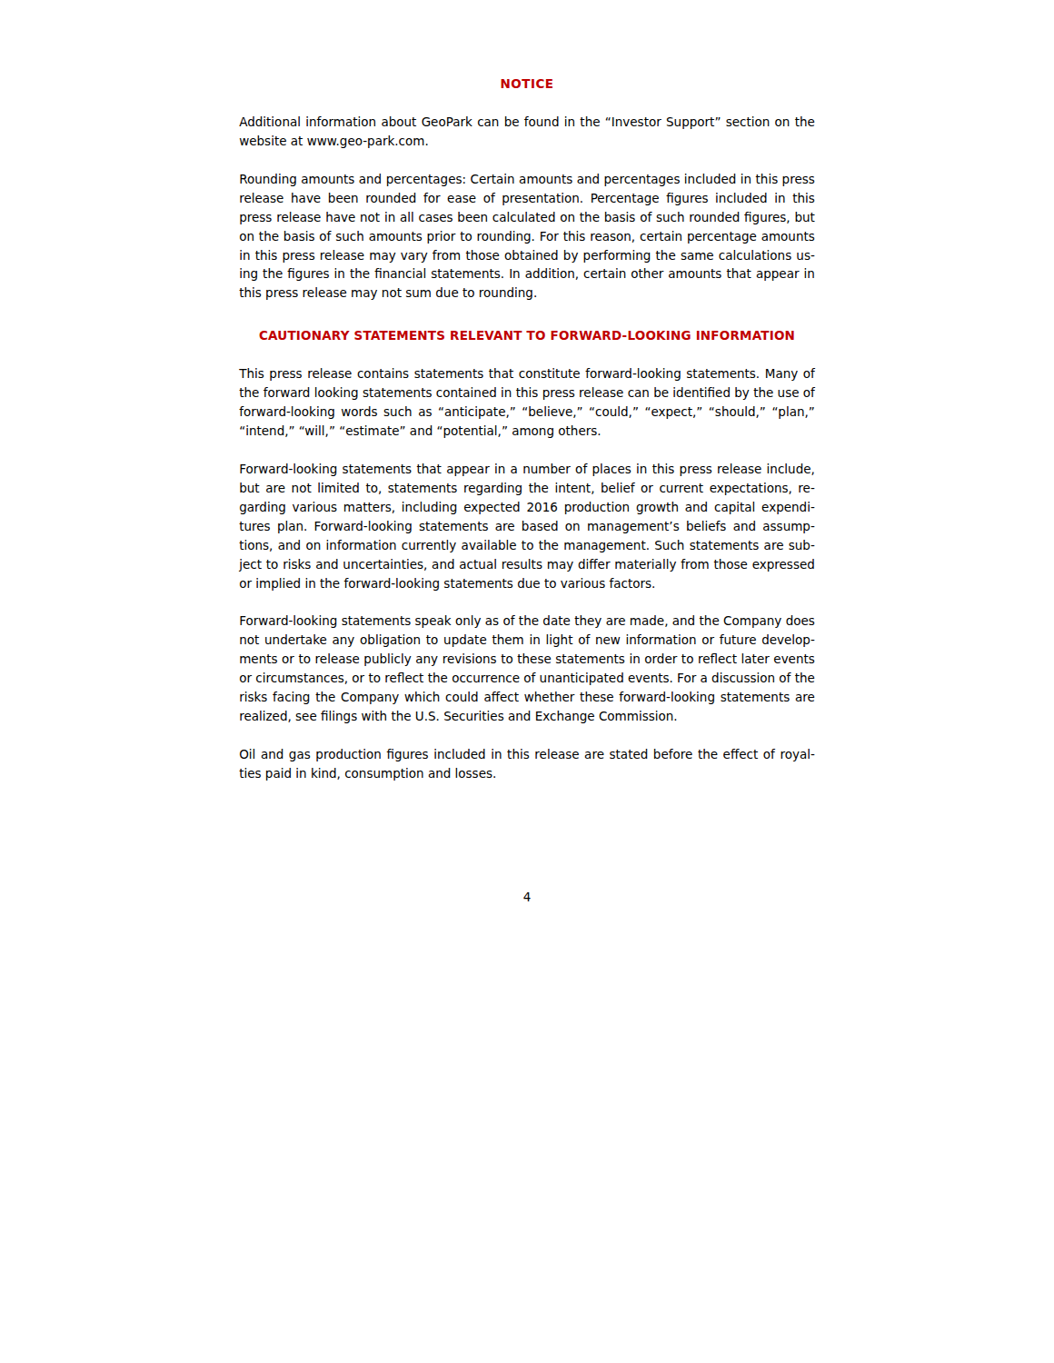NOTICE
Additional information about GeoPark can be found in the “Investor Support” section on the website at www.geo-park.com.
Rounding amounts and percentages: Certain amounts and percentages included in this press release have been rounded for ease of presentation. Percentage figures included in this press release have not in all cases been calculated on the basis of such rounded figures, but on the basis of such amounts prior to rounding. For this reason, certain percentage amounts in this press release may vary from those obtained by performing the same calculations using the figures in the financial statements. In addition, certain other amounts that appear in this press release may not sum due to rounding.
CAUTIONARY STATEMENTS RELEVANT TO FORWARD-LOOKING INFORMATION
This press release contains statements that constitute forward-looking statements. Many of the forward looking statements contained in this press release can be identified by the use of forward-looking words such as “anticipate,” “believe,” “could,” “expect,” “should,” “plan,” “intend,” “will,” “estimate” and “potential,” among others.
Forward-looking statements that appear in a number of places in this press release include, but are not limited to, statements regarding the intent, belief or current expectations, regarding various matters, including expected 2016 production growth and capital expenditures plan. Forward-looking statements are based on management’s beliefs and assumptions, and on information currently available to the management. Such statements are subject to risks and uncertainties, and actual results may differ materially from those expressed or implied in the forward-looking statements due to various factors.
Forward-looking statements speak only as of the date they are made, and the Company does not undertake any obligation to update them in light of new information or future developments or to release publicly any revisions to these statements in order to reflect later events or circumstances, or to reflect the occurrence of unanticipated events. For a discussion of the risks facing the Company which could affect whether these forward-looking statements are realized, see filings with the U.S. Securities and Exchange Commission.
Oil and gas production figures included in this release are stated before the effect of royalties paid in kind, consumption and losses.
4